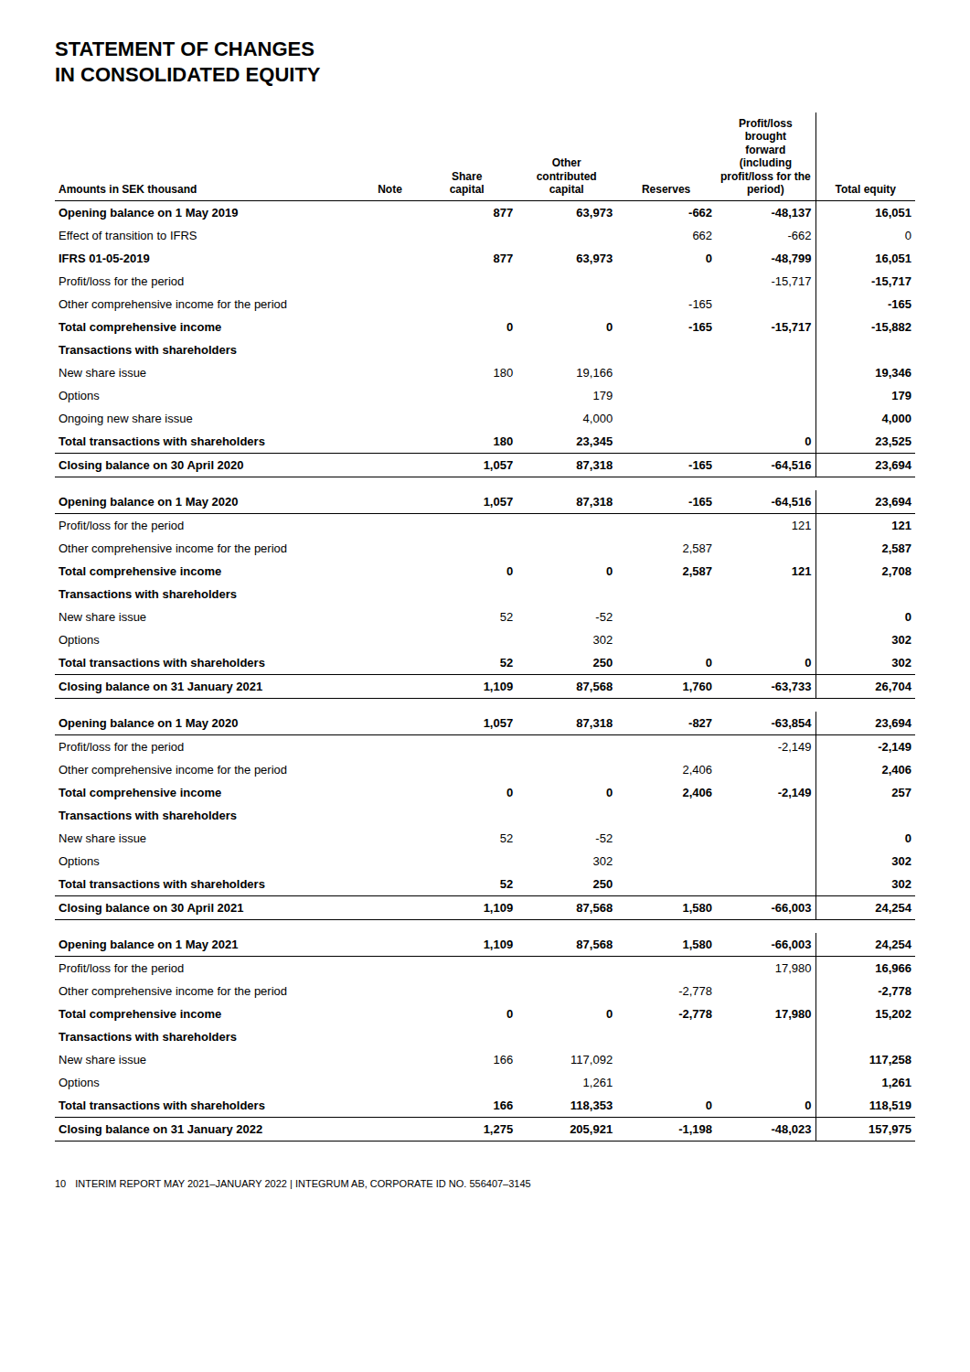STATEMENT OF CHANGES
IN CONSOLIDATED EQUITY
| Amounts in SEK thousand | Note | Share capital | Other contributed capital | Reserves | Profit/loss brought forward (including profit/loss for the period) | Total equity |
| --- | --- | --- | --- | --- | --- | --- |
| Opening balance on 1 May 2019 | | 877 | 63,973 | -662 | -48,137 | 16,051 |
| Effect of transition to IFRS | | | | 662 | -662 | 0 |
| IFRS 01-05-2019 | | 877 | 63,973 | 0 | -48,799 | 16,051 |
| Profit/loss for the period | | | | | -15,717 | -15,717 |
| Other comprehensive income for the period | | | | -165 | | -165 |
| Total comprehensive income | | 0 | 0 | -165 | -15,717 | -15,882 |
| Transactions with shareholders | | | | | | |
| New share issue | | 180 | 19,166 | | | 19,346 |
| Options | | | 179 | | | 179 |
| Ongoing new share issue | | | 4,000 | | | 4,000 |
| Total transactions with shareholders | | 180 | 23,345 | | 0 | 23,525 |
| Closing balance on 30 April 2020 | | 1,057 | 87,318 | -165 | -64,516 | 23,694 |
| Opening balance on 1 May 2020 | | 1,057 | 87,318 | -165 | -64,516 | 23,694 |
| Profit/loss for the period | | | | | 121 | 121 |
| Other comprehensive income for the period | | | | 2,587 | | 2,587 |
| Total comprehensive income | | 0 | 0 | 2,587 | 121 | 2,708 |
| Transactions with shareholders | | | | | | |
| New share issue | | 52 | -52 | | | 0 |
| Options | | | 302 | | | 302 |
| Total transactions with shareholders | | 52 | 250 | 0 | 0 | 302 |
| Closing balance on 31 January 2021 | | 1,109 | 87,568 | 1,760 | -63,733 | 26,704 |
| Opening balance on 1 May 2020 | | 1,057 | 87,318 | -827 | -63,854 | 23,694 |
| Profit/loss for the period | | | | | -2,149 | -2,149 |
| Other comprehensive income for the period | | | | 2,406 | | 2,406 |
| Total comprehensive income | | 0 | 0 | 2,406 | -2,149 | 257 |
| Transactions with shareholders | | | | | | |
| New share issue | | 52 | -52 | | | 0 |
| Options | | | 302 | | | 302 |
| Total transactions with shareholders | | 52 | 250 | | | 302 |
| Closing balance on 30 April 2021 | | 1,109 | 87,568 | 1,580 | -66,003 | 24,254 |
| Opening balance on 1 May 2021 | | 1,109 | 87,568 | 1,580 | -66,003 | 24,254 |
| Profit/loss for the period | | | | | 17,980 | 16,966 |
| Other comprehensive income for the period | | | | -2,778 | | -2,778 |
| Total comprehensive income | | 0 | 0 | -2,778 | 17,980 | 15,202 |
| Transactions with shareholders | | | | | | |
| New share issue | | 166 | 117,092 | | | 117,258 |
| Options | | | 1,261 | | | 1,261 |
| Total transactions with shareholders | | 166 | 118,353 | 0 | 0 | 118,519 |
| Closing balance on 31 January 2022 | | 1,275 | 205,921 | -1,198 | -48,023 | 157,975 |
10 INTERIM REPORT MAY 2021–JANUARY 2022 | INTEGRUM AB, CORPORATE ID NO. 556407–3145